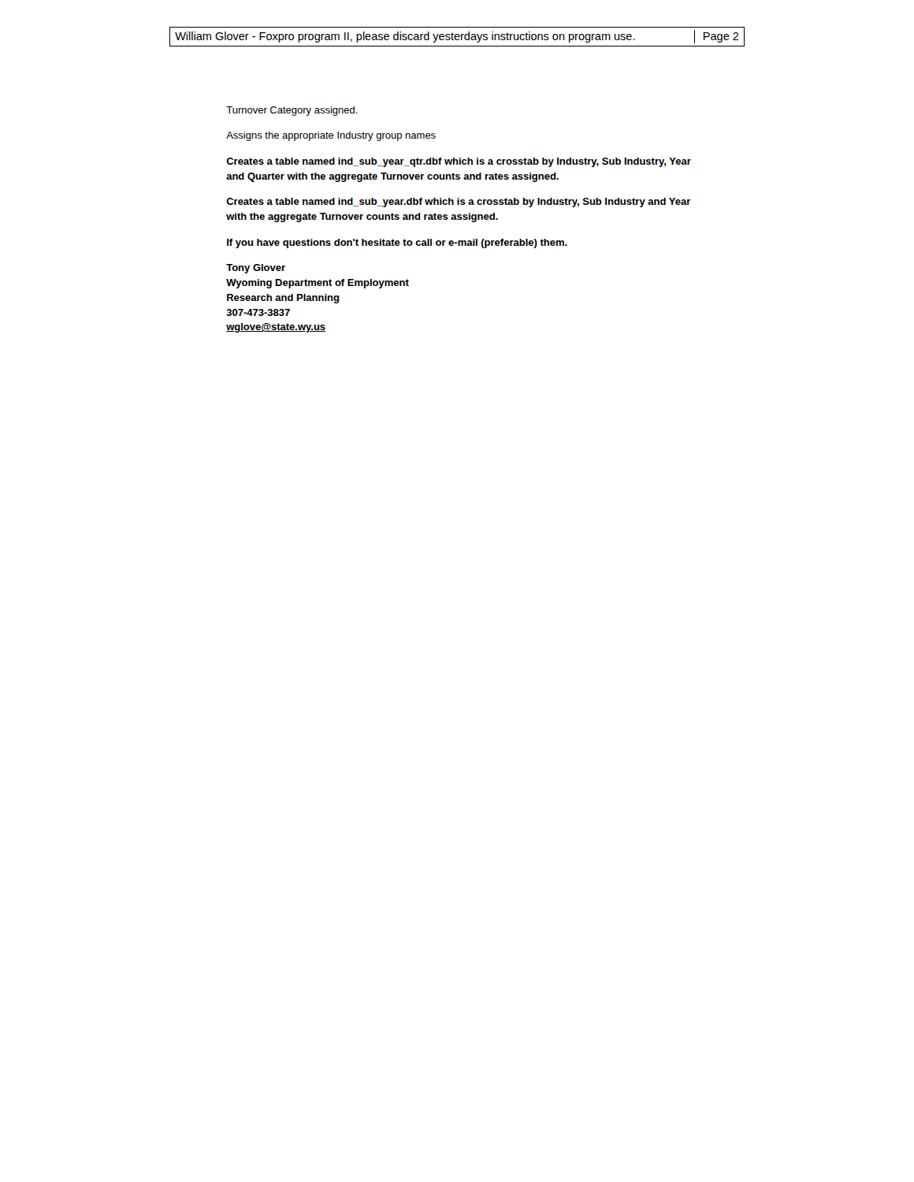William Glover - Foxpro program II, please discard yesterdays instructions on program use. Page 2
Turnover Category assigned.
Assigns the appropriate Industry group names
Creates a table named ind_sub_year_qtr.dbf which is a crosstab by Industry, Sub Industry, Year and Quarter with the aggregate Turnover counts and rates assigned.
Creates a table named ind_sub_year.dbf which is a crosstab by Industry, Sub Industry and Year with the aggregate Turnover counts and rates assigned.
If you have questions don't hesitate to call or e-mail (preferable) them.
Tony Glover
Wyoming Department of Employment
Research and Planning
307-473-3837
wglove@state.wy.us